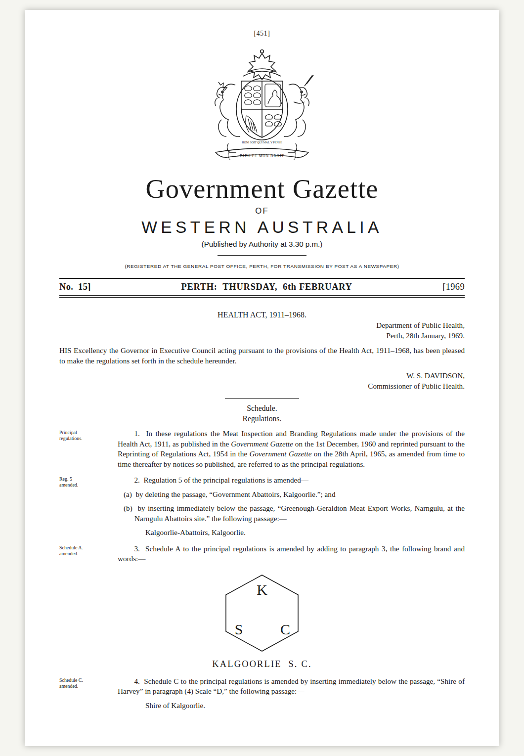[451]
HONI SOIT QUI MAL Y PENSE DIEU ET MON DROIT
Government Gazette
OF
WESTERN AUSTRALIA
(Published by Authority at 3.30 p.m.)
(REGISTERED AT THE GENERAL POST OFFICE, PERTH, FOR TRANSMISSION BY POST AS A NEWSPAPER)
No. 15] PERTH: THURSDAY, 6th FEBRUARY [1969
HEALTH ACT, 1911–1968.
Department of Public Health,
Perth, 28th January, 1969.
HIS Excellency the Governor in Executive Council acting pursuant to the provisions of the Health Act, 1911–1968, has been pleased to make the regulations set forth in the schedule hereunder.
W. S. DAVIDSON,
Commissioner of Public Health.
Schedule.
Regulations.
Principal
regulations.
1. In these regulations the Meat Inspection and Branding Regulations made under the provisions of the Health Act, 1911, as published in the Government Gazette on the 1st December, 1960 and reprinted pursuant to the Reprinting of Regulations Act, 1954 in the Government Gazette on the 28th April, 1965, as amended from time to time thereafter by notices so published, are referred to as the principal regulations.
Reg. 5
amended.
2. Regulation 5 of the principal regulations is amended—
(a) by deleting the passage, “Government Abattoirs, Kalgoorlie.”; and
(b) by inserting immediately below the passage, “Greenough-Geraldton Meat Export Works, Narngulu, at the Narngulu Abattoirs site.” the following passage:—
Kalgoorlie-Abattoirs, Kalgoorlie.
Schedule A.
amended.
3. Schedule A to the principal regulations is amended by adding to paragraph 3, the following brand and words:—
K S C
KALGOORLIE S. C.
Schedule C.
amended.
4. Schedule C to the principal regulations is amended by inserting immediately below the passage, “Shire of Harvey” in paragraph (4) Scale “D,” the following passage:—
Shire of Kalgoorlie.